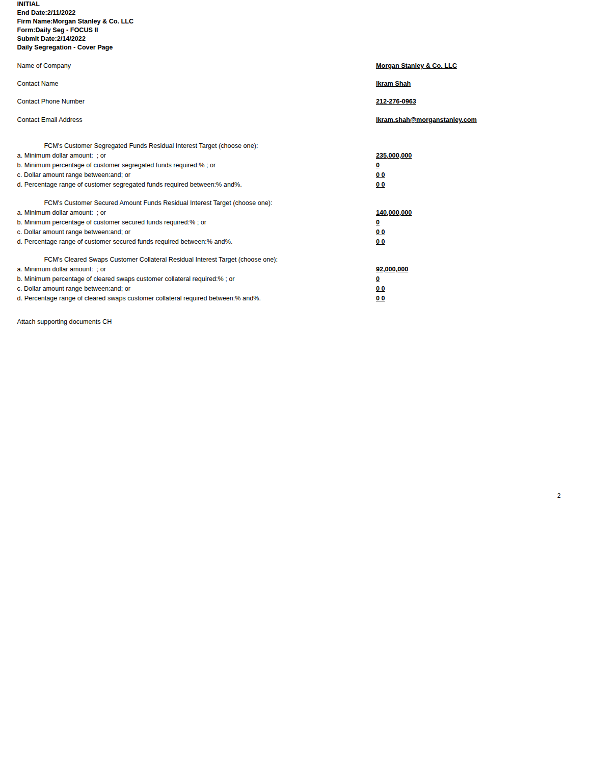INITIAL
End Date:2/11/2022
Firm Name:Morgan Stanley & Co. LLC
Form:Daily Seg - FOCUS II
Submit Date:2/14/2022
Daily Segregation - Cover Page
| Name of Company | Morgan Stanley & Co. LLC |
| Contact Name | Ikram Shah |
| Contact Phone Number | 212-276-0963 |
| Contact Email Address | Ikram.shah@morganstanley.com |
| FCM's Customer Segregated Funds Residual Interest Target (choose one): |
| a. Minimum dollar amount: ; or | 235,000,000 |
| b. Minimum percentage of customer segregated funds required:% ; or | 0 |
| c. Dollar amount range between:and; or | 0 0 |
| d. Percentage range of customer segregated funds required between:% and%. | 0 0 |
| FCM's Customer Secured Amount Funds Residual Interest Target (choose one): |
| a. Minimum dollar amount: ; or | 140,000,000 |
| b. Minimum percentage of customer secured funds required:% ; or | 0 |
| c. Dollar amount range between:and; or | 0 0 |
| d. Percentage range of customer secured funds required between:% and%. | 0 0 |
| FCM's Cleared Swaps Customer Collateral Residual Interest Target (choose one): |
| a. Minimum dollar amount: ; or | 92,000,000 |
| b. Minimum percentage of cleared swaps customer collateral required:% ; or | 0 |
| c. Dollar amount range between:and; or | 0 0 |
| d. Percentage range of cleared swaps customer collateral required between:% and%. | 0 0 |
Attach supporting documents CH
2